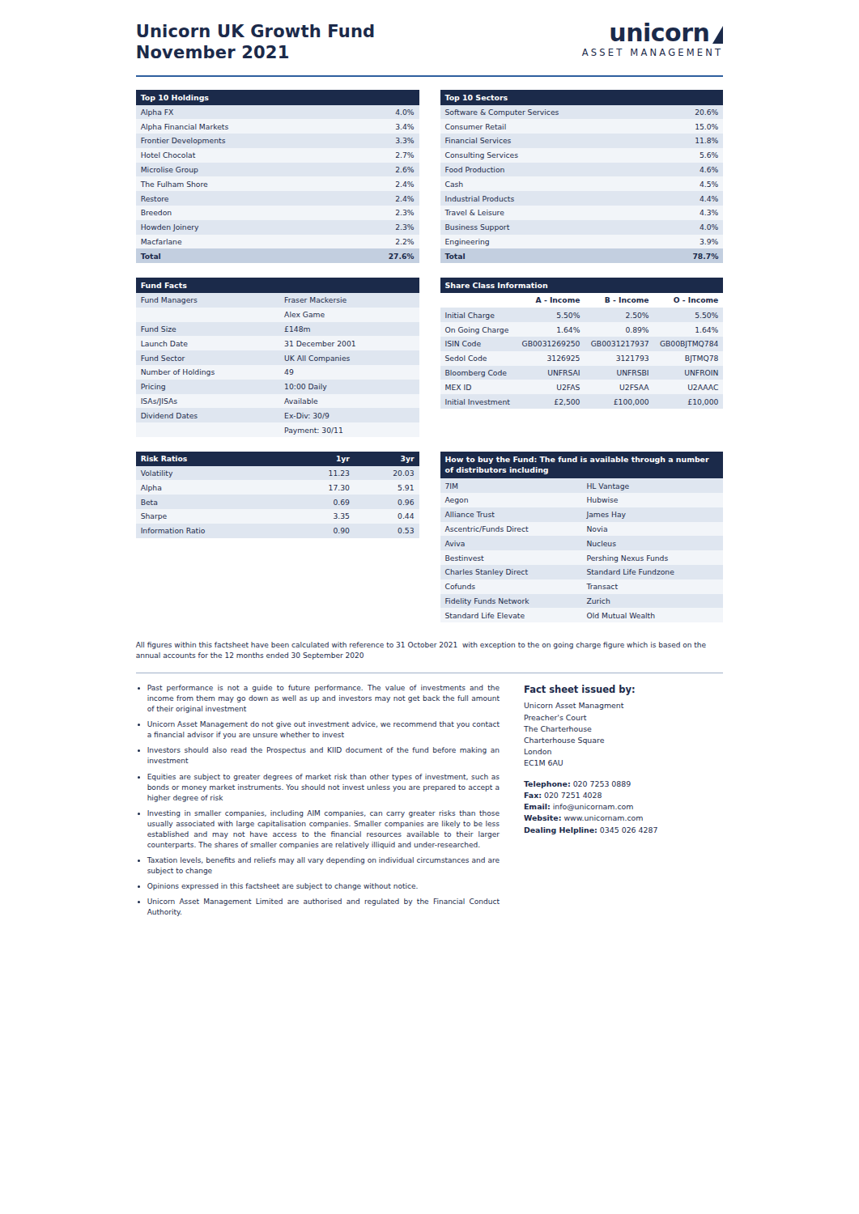Unicorn UK Growth FundNovember 2021
unicorn
ASSET MANAGEMENT
Top 10 Holdings
| Alpha FX | 4.0% |
| Alpha Financial Markets | 3.4% |
| Frontier Developments | 3.3% |
| Hotel Chocolat | 2.7% |
| Microlise Group | 2.6% |
| The Fulham Shore | 2.4% |
| Restore | 2.4% |
| Breedon | 2.3% |
| Howden Joinery | 2.3% |
| Macfarlane | 2.2% |
| Total | 27.6% |
Top 10 Sectors
| Software & Computer Services | 20.6% |
| Consumer Retail | 15.0% |
| Financial Services | 11.8% |
| Consulting Services | 5.6% |
| Food Production | 4.6% |
| Cash | 4.5% |
| Industrial Products | 4.4% |
| Travel & Leisure | 4.3% |
| Business Support | 4.0% |
| Engineering | 3.9% |
| Total | 78.7% |
Fund Facts
| Fund Managers | Fraser Mackersie |
| | Alex Game |
| Fund Size | £148m |
| Launch Date | 31 December 2001 |
| Fund Sector | UK All Companies |
| Number of Holdings | 49 |
| Pricing | 10:00 Daily |
| ISAs/JISAs | Available |
| Dividend Dates | Ex-Div: 30/9 |
| | Payment: 30/11 |
Share Class Information
| | A - Income | B - Income | O - Income |
| --- | --- | --- | --- |
| Initial Charge | 5.50% | 2.50% | 5.50% |
| On Going Charge | 1.64% | 0.89% | 1.64% |
| ISIN Code | GB0031269250 | GB0031217937 | GB00BJTMQ784 |
| Sedol Code | 3126925 | 3121793 | BJTMQ78 |
| Bloomberg Code | UNFRSAI | UNFRSBI | UNFROIN |
| MEX ID | U2FAS | U2FSAA | U2AAAC |
| Initial Investment | £2,500 | £100,000 | £10,000 |
| Risk Ratios | 1yr | 3yr |
| --- | --- | --- |
| Volatility | 11.23 | 20.03 |
| Alpha | 17.30 | 5.91 |
| Beta | 0.69 | 0.96 |
| Sharpe | 3.35 | 0.44 |
| Information Ratio | 0.90 | 0.53 |
How to buy the Fund: The fund is available through a number of distributors including
| 7IM | HL Vantage |
| Aegon | Hubwise |
| Alliance Trust | James Hay |
| Ascentric/Funds Direct | Novia |
| Aviva | Nucleus |
| Bestinvest | Pershing Nexus Funds |
| Charles Stanley Direct | Standard Life Fundzone |
| Cofunds | Transact |
| Fidelity Funds Network | Zurich |
| Standard Life Elevate | Old Mutual Wealth |
All figures within this factsheet have been calculated with reference to 31 October 2021 with exception to the on going charge figure which is based on the annual accounts for the 12 months ended 30 September 2020
Past performance is not a guide to future performance. The value of investments and the income from them may go down as well as up and investors may not get back the full amount of their original investment
Unicorn Asset Management do not give out investment advice, we recommend that you contact a financial advisor if you are unsure whether to invest
Investors should also read the Prospectus and KIID document of the fund before making an investment
Equities are subject to greater degrees of market risk than other types of investment, such as bonds or money market instruments. You should not invest unless you are prepared to accept a higher degree of risk
Investing in smaller companies, including AIM companies, can carry greater risks than those usually associated with large capitalisation companies. Smaller companies are likely to be less established and may not have access to the financial resources available to their larger counterparts. The shares of smaller companies are relatively illiquid and under-researched.
Taxation levels, benefits and reliefs may all vary depending on individual circumstances and are subject to change
Opinions expressed in this factsheet are subject to change without notice.
Unicorn Asset Management Limited are authorised and regulated by the Financial Conduct Authority.
Fact sheet issued by:
Unicorn Asset Managment
Preacher's Court
The Charterhouse
Charterhouse Square
London
EC1M 6AU
Telephone: 020 7253 0889
Fax: 020 7251 4028
Email: info@unicornam.com
Website: www.unicornam.com
Dealing Helpline: 0345 026 4287